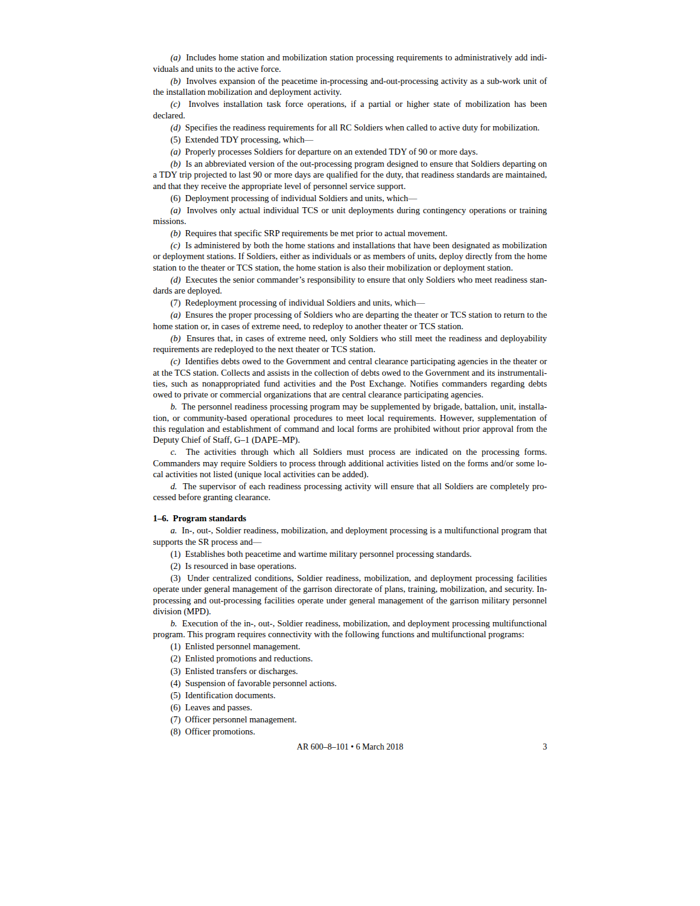(a) Includes home station and mobilization station processing requirements to administratively add individuals and units to the active force.
(b) Involves expansion of the peacetime in-processing and-out-processing activity as a sub-work unit of the installation mobilization and deployment activity.
(c) Involves installation task force operations, if a partial or higher state of mobilization has been declared.
(d) Specifies the readiness requirements for all RC Soldiers when called to active duty for mobilization.
(5) Extended TDY processing, which—
(a) Properly processes Soldiers for departure on an extended TDY of 90 or more days.
(b) Is an abbreviated version of the out-processing program designed to ensure that Soldiers departing on a TDY trip projected to last 90 or more days are qualified for the duty, that readiness standards are maintained, and that they receive the appropriate level of personnel service support.
(6) Deployment processing of individual Soldiers and units, which—
(a) Involves only actual individual TCS or unit deployments during contingency operations or training missions.
(b) Requires that specific SRP requirements be met prior to actual movement.
(c) Is administered by both the home stations and installations that have been designated as mobilization or deployment stations. If Soldiers, either as individuals or as members of units, deploy directly from the home station to the theater or TCS station, the home station is also their mobilization or deployment station.
(d) Executes the senior commander’s responsibility to ensure that only Soldiers who meet readiness standards are deployed.
(7) Redeployment processing of individual Soldiers and units, which—
(a) Ensures the proper processing of Soldiers who are departing the theater or TCS station to return to the home station or, in cases of extreme need, to redeploy to another theater or TCS station.
(b) Ensures that, in cases of extreme need, only Soldiers who still meet the readiness and deployability requirements are redeployed to the next theater or TCS station.
(c) Identifies debts owed to the Government and central clearance participating agencies in the theater or at the TCS station. Collects and assists in the collection of debts owed to the Government and its instrumentalities, such as nonappropriated fund activities and the Post Exchange. Notifies commanders regarding debts owed to private or commercial organizations that are central clearance participating agencies.
b. The personnel readiness processing program may be supplemented by brigade, battalion, unit, installation, or community-based operational procedures to meet local requirements. However, supplementation of this regulation and establishment of command and local forms are prohibited without prior approval from the Deputy Chief of Staff, G–1 (DAPE–MP).
c. The activities through which all Soldiers must process are indicated on the processing forms. Commanders may require Soldiers to process through additional activities listed on the forms and/or some local activities not listed (unique local activities can be added).
d. The supervisor of each readiness processing activity will ensure that all Soldiers are completely processed before granting clearance.
1–6. Program standards
a. In-, out-, Soldier readiness, mobilization, and deployment processing is a multifunctional program that supports the SR process and—
(1) Establishes both peacetime and wartime military personnel processing standards.
(2) Is resourced in base operations.
(3) Under centralized conditions, Soldier readiness, mobilization, and deployment processing facilities operate under general management of the garrison directorate of plans, training, mobilization, and security. In-processing and out-processing facilities operate under general management of the garrison military personnel division (MPD).
b. Execution of the in-, out-, Soldier readiness, mobilization, and deployment processing multifunctional program. This program requires connectivity with the following functions and multifunctional programs:
(1) Enlisted personnel management.
(2) Enlisted promotions and reductions.
(3) Enlisted transfers or discharges.
(4) Suspension of favorable personnel actions.
(5) Identification documents.
(6) Leaves and passes.
(7) Officer personnel management.
(8) Officer promotions.
AR 600–8–101 • 6 March 2018
3